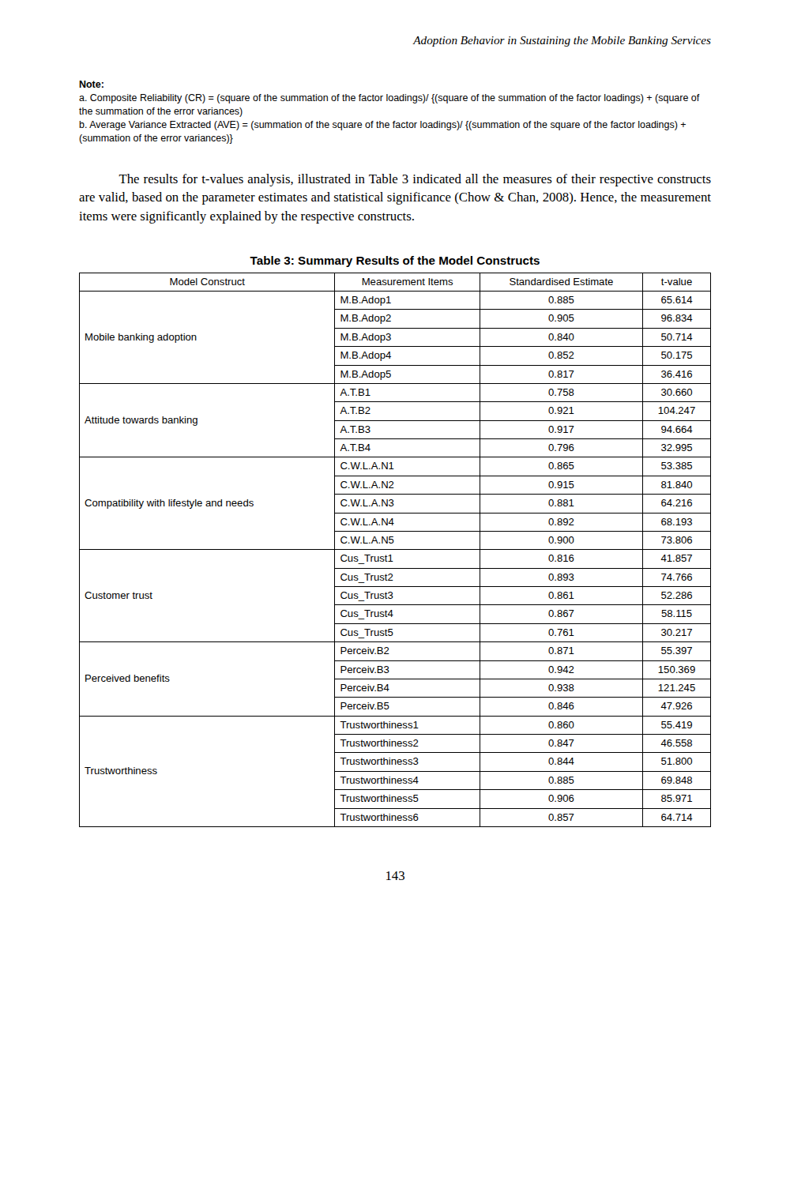Adoption Behavior in Sustaining the Mobile Banking Services
Note:
a. Composite Reliability (CR) = (square of the summation of the factor loadings)/ {(square of the summation of the factor loadings) + (square of the summation of the error variances)
b. Average Variance Extracted (AVE) = (summation of the square of the factor loadings)/ {(summation of the square of the factor loadings) + (summation of the error variances)}
The results for t-values analysis, illustrated in Table 3 indicated all the measures of their respective constructs are valid, based on the parameter estimates and statistical significance (Chow & Chan, 2008). Hence, the measurement items were significantly explained by the respective constructs.
Table 3: Summary Results of the Model Constructs
| Model Construct | Measurement Items | Standardised Estimate | t-value |
| --- | --- | --- | --- |
| Mobile banking adoption | M.B.Adop1 | 0.885 | 65.614 |
| M.B.Adop2 | 0.905 | 96.834 |
| M.B.Adop3 | 0.840 | 50.714 |
| M.B.Adop4 | 0.852 | 50.175 |
| M.B.Adop5 | 0.817 | 36.416 |
| Attitude towards banking | A.T.B1 | 0.758 | 30.660 |
| A.T.B2 | 0.921 | 104.247 |
| A.T.B3 | 0.917 | 94.664 |
| A.T.B4 | 0.796 | 32.995 |
| Compatibility with lifestyle and needs | C.W.L.A.N1 | 0.865 | 53.385 |
| C.W.L.A.N2 | 0.915 | 81.840 |
| C.W.L.A.N3 | 0.881 | 64.216 |
| C.W.L.A.N4 | 0.892 | 68.193 |
| C.W.L.A.N5 | 0.900 | 73.806 |
| Customer trust | Cus_Trust1 | 0.816 | 41.857 |
| Cus_Trust2 | 0.893 | 74.766 |
| Cus_Trust3 | 0.861 | 52.286 |
| Cus_Trust4 | 0.867 | 58.115 |
| Cus_Trust5 | 0.761 | 30.217 |
| Perceived benefits | Perceiv.B2 | 0.871 | 55.397 |
| Perceiv.B3 | 0.942 | 150.369 |
| Perceiv.B4 | 0.938 | 121.245 |
| Perceiv.B5 | 0.846 | 47.926 |
| Trustworthiness | Trustworthiness1 | 0.860 | 55.419 |
| Trustworthiness2 | 0.847 | 46.558 |
| Trustworthiness3 | 0.844 | 51.800 |
| Trustworthiness4 | 0.885 | 69.848 |
| Trustworthiness5 | 0.906 | 85.971 |
| Trustworthiness6 | 0.857 | 64.714 |
143